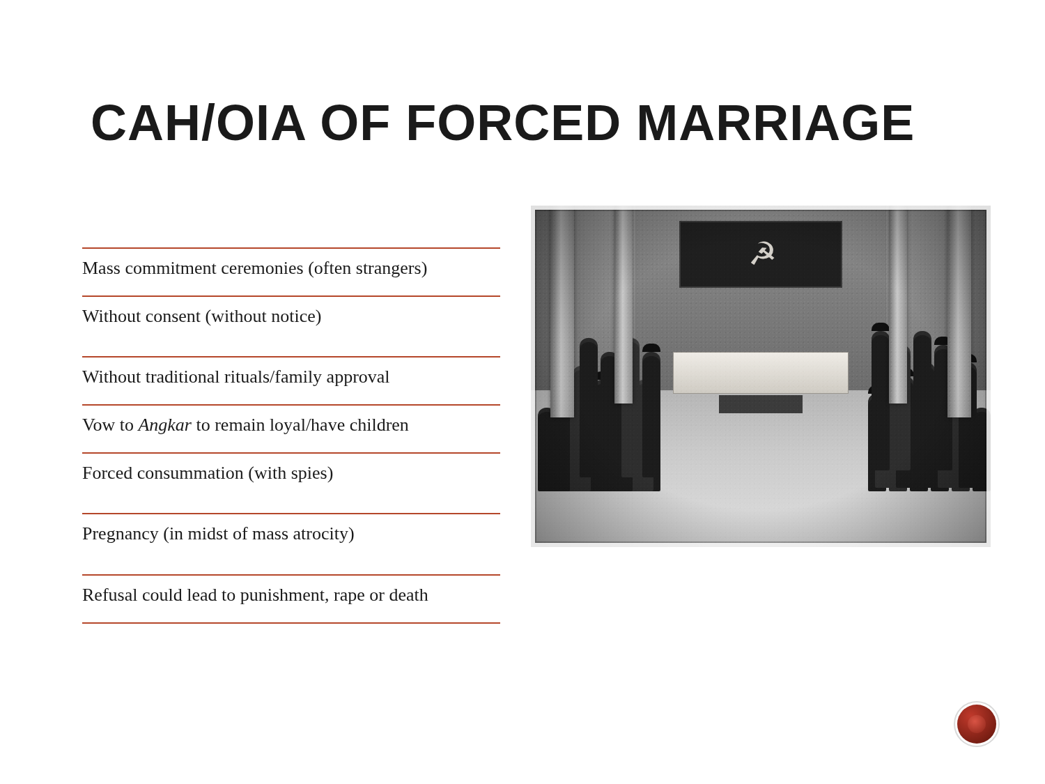CAH/OIA of Forced Marriage
Mass commitment ceremonies (often strangers)
Without consent (without notice)
Without traditional rituals/family approval
Vow to Angkar to remain loyal/have children
Forced consummation (with spies)
Pregnancy (in midst of mass atrocity)
Refusal could lead to punishment, rape or death
☭